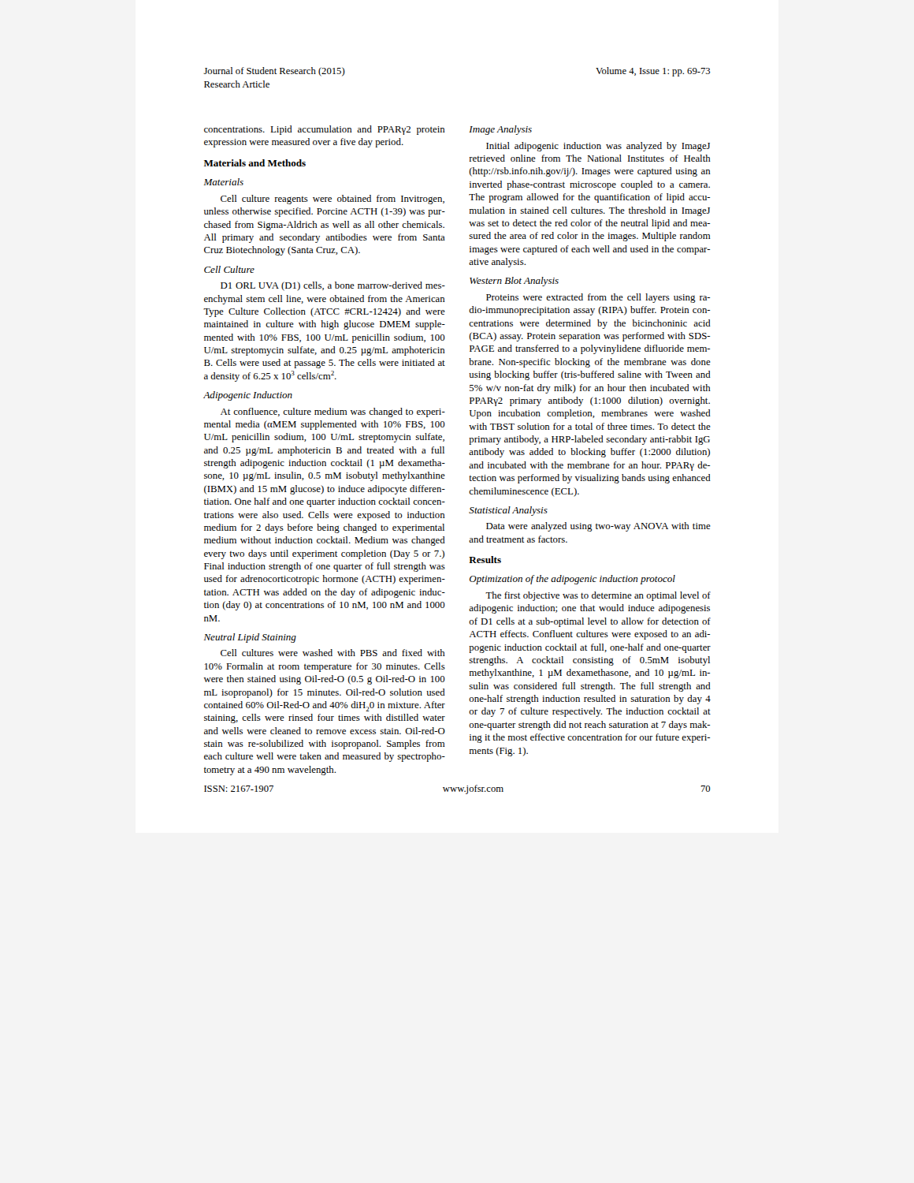Journal of Student Research (2015)
Research Article
Volume 4, Issue 1: pp. 69-73
concentrations. Lipid accumulation and PPARγ2 protein expression were measured over a five day period.
Materials and Methods
Materials
Cell culture reagents were obtained from Invitrogen, unless otherwise specified. Porcine ACTH (1-39) was purchased from Sigma-Aldrich as well as all other chemicals. All primary and secondary antibodies were from Santa Cruz Biotechnology (Santa Cruz, CA).
Cell Culture
D1 ORL UVA (D1) cells, a bone marrow-derived mesenchymal stem cell line, were obtained from the American Type Culture Collection (ATCC #CRL-12424) and were maintained in culture with high glucose DMEM supplemented with 10% FBS, 100 U/mL penicillin sodium, 100 U/mL streptomycin sulfate, and 0.25 µg/mL amphotericin B. Cells were used at passage 5. The cells were initiated at a density of 6.25 x 103 cells/cm2.
Adipogenic Induction
At confluence, culture medium was changed to experimental media (αMEM supplemented with 10% FBS, 100 U/mL penicillin sodium, 100 U/mL streptomycin sulfate, and 0.25 µg/mL amphotericin B and treated with a full strength adipogenic induction cocktail (1 µM dexamethasone, 10 µg/mL insulin, 0.5 mM isobutyl methylxanthine (IBMX) and 15 mM glucose) to induce adipocyte differentiation. One half and one quarter induction cocktail concentrations were also used. Cells were exposed to induction medium for 2 days before being changed to experimental medium without induction cocktail. Medium was changed every two days until experiment completion (Day 5 or 7.) Final induction strength of one quarter of full strength was used for adrenocorticotropic hormone (ACTH) experimentation. ACTH was added on the day of adipogenic induction (day 0) at concentrations of 10 nM, 100 nM and 1000 nM.
Neutral Lipid Staining
Cell cultures were washed with PBS and fixed with 10% Formalin at room temperature for 30 minutes. Cells were then stained using Oil-red-O (0.5 g Oil-red-O in 100 mL isopropanol) for 15 minutes. Oil-red-O solution used contained 60% Oil-Red-O and 40% diH20 in mixture. After staining, cells were rinsed four times with distilled water and wells were cleaned to remove excess stain. Oil-red-O stain was re-solubilized with isopropanol. Samples from each culture well were taken and measured by spectrophotometry at a 490 nm wavelength.
Image Analysis
Initial adipogenic induction was analyzed by ImageJ retrieved online from The National Institutes of Health (http://rsb.info.nih.gov/ij/). Images were captured using an inverted phase-contrast microscope coupled to a camera. The program allowed for the quantification of lipid accumulation in stained cell cultures. The threshold in ImageJ was set to detect the red color of the neutral lipid and measured the area of red color in the images. Multiple random images were captured of each well and used in the comparative analysis.
Western Blot Analysis
Proteins were extracted from the cell layers using radio-immunoprecipitation assay (RIPA) buffer. Protein concentrations were determined by the bicinchoninic acid (BCA) assay. Protein separation was performed with SDS-PAGE and transferred to a polyvinylidene difluoride membrane. Non-specific blocking of the membrane was done using blocking buffer (tris-buffered saline with Tween and 5% w/v non-fat dry milk) for an hour then incubated with PPARγ2 primary antibody (1:1000 dilution) overnight. Upon incubation completion, membranes were washed with TBST solution for a total of three times. To detect the primary antibody, a HRP-labeled secondary anti-rabbit IgG antibody was added to blocking buffer (1:2000 dilution) and incubated with the membrane for an hour. PPARγ detection was performed by visualizing bands using enhanced chemiluminescence (ECL).
Statistical Analysis
Data were analyzed using two-way ANOVA with time and treatment as factors.
Results
Optimization of the adipogenic induction protocol
The first objective was to determine an optimal level of adipogenic induction; one that would induce adipogenesis of D1 cells at a sub-optimal level to allow for detection of ACTH effects. Confluent cultures were exposed to an adipogenic induction cocktail at full, one-half and one-quarter strengths. A cocktail consisting of 0.5mM isobutyl methylxanthine, 1 µM dexamethasone, and 10 µg/mL insulin was considered full strength. The full strength and one-half strength induction resulted in saturation by day 4 or day 7 of culture respectively. The induction cocktail at one-quarter strength did not reach saturation at 7 days making it the most effective concentration for our future experiments (Fig. 1).
ISSN: 2167-1907
www.jofsr.com
70